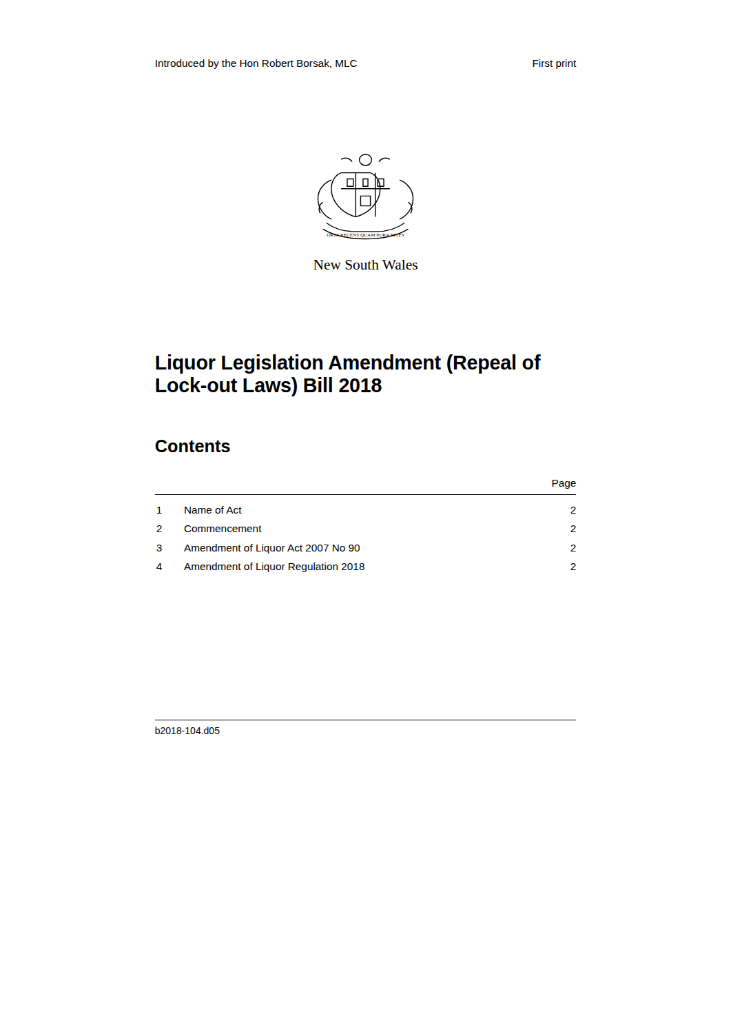Introduced by the Hon Robert Borsak, MLC First print
New South Wales
Liquor Legislation Amendment (Repeal of Lock-out Laws) Bill 2018
Contents
| | | Page |
| --- | --- | --- |
| 1 | Name of Act | 2 |
| 2 | Commencement | 2 |
| 3 | Amendment of Liquor Act 2007 No 90 | 2 |
| 4 | Amendment of Liquor Regulation 2018 | 2 |
b2018-104.d05